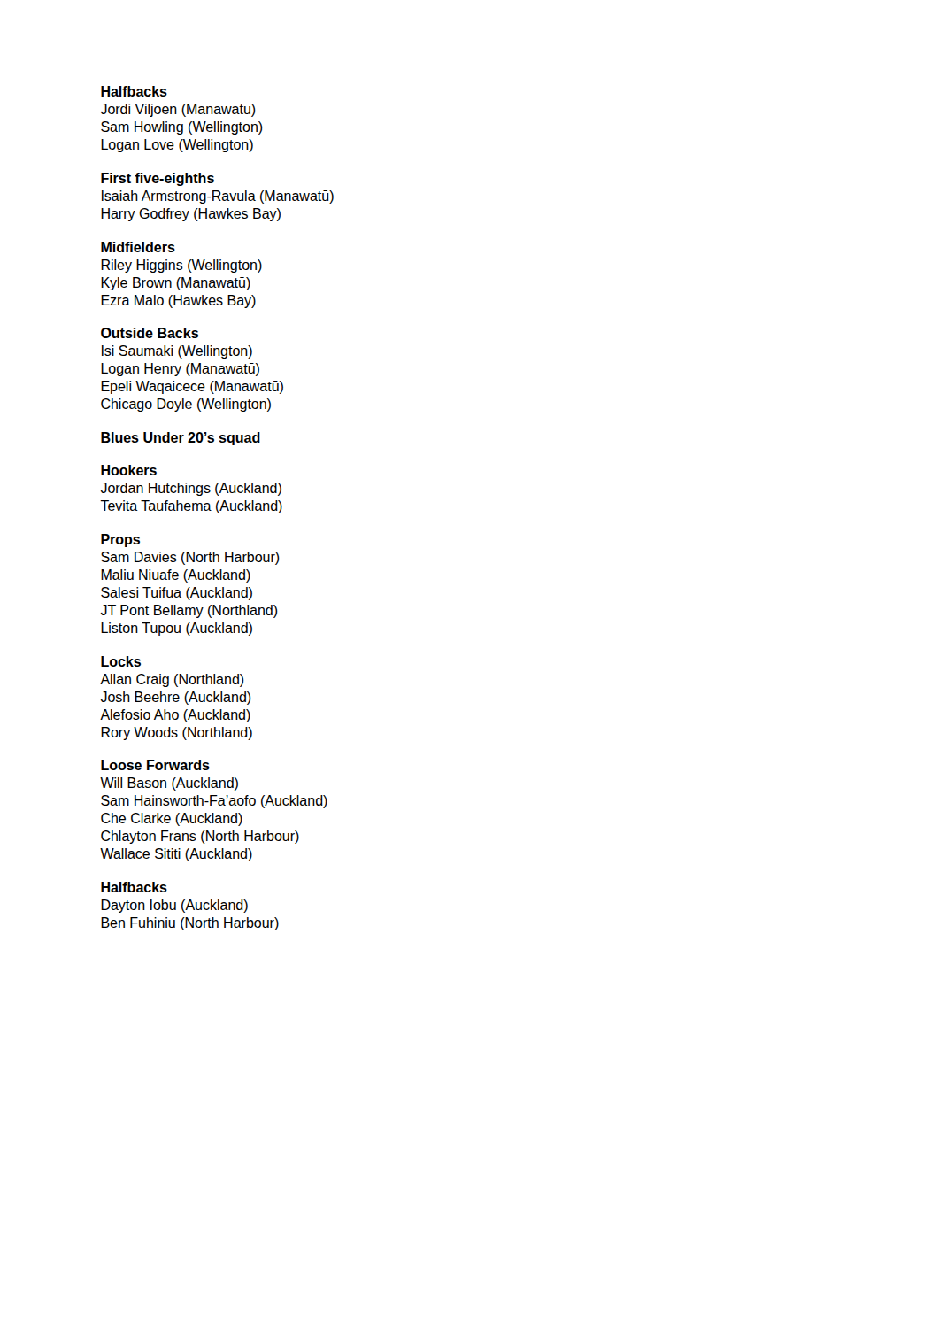Halfbacks
Jordi Viljoen (Manawatū)
Sam Howling (Wellington)
Logan Love (Wellington)
First five-eighths
Isaiah Armstrong-Ravula (Manawatū)
Harry Godfrey (Hawkes Bay)
Midfielders
Riley Higgins (Wellington)
Kyle Brown (Manawatū)
Ezra Malo (Hawkes Bay)
Outside Backs
Isi Saumaki (Wellington)
Logan Henry (Manawatū)
Epeli Waqaicece (Manawatū)
Chicago Doyle (Wellington)
Blues Under 20’s squad
Hookers
Jordan Hutchings (Auckland)
Tevita Taufahema (Auckland)
Props
Sam Davies (North Harbour)
Maliu Niuafe (Auckland)
Salesi Tuifua (Auckland)
JT Pont Bellamy (Northland)
Liston Tupou (Auckland)
Locks
Allan Craig (Northland)
Josh Beehre (Auckland)
Alefosio Aho (Auckland)
Rory Woods (Northland)
Loose Forwards
Will Bason (Auckland)
Sam Hainsworth-Fa’aofo (Auckland)
Che Clarke (Auckland)
Chlayton Frans (North Harbour)
Wallace Sititi (Auckland)
Halfbacks
Dayton Iobu (Auckland)
Ben Fuhiniu (North Harbour)